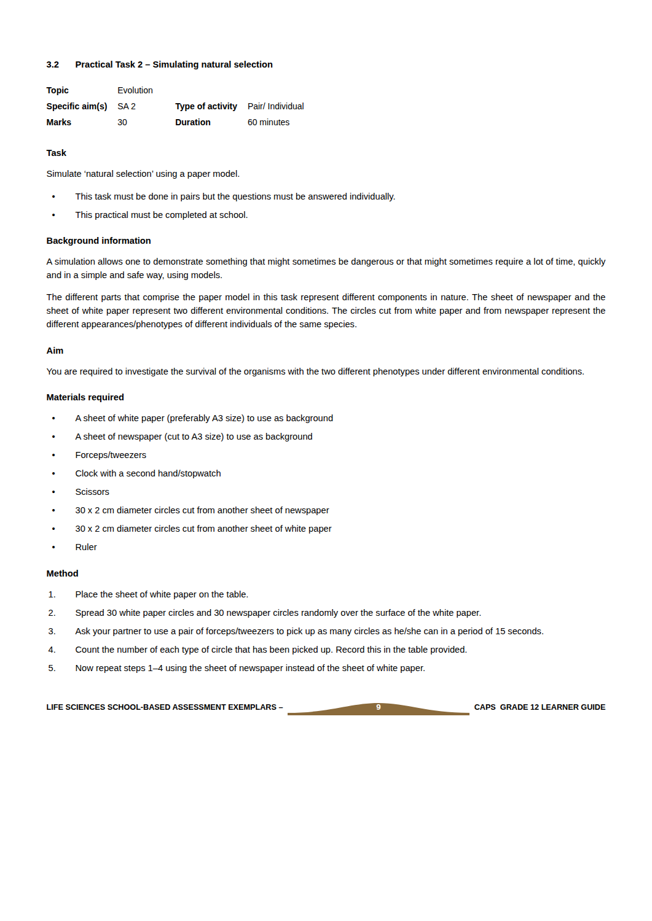3.2 Practical Task 2 – Simulating natural selection
| Topic | Evolution | | |
| Specific aim(s) | SA 2 | Type of activity | Pair/ Individual |
| Marks | 30 | Duration | 60 minutes |
Task
Simulate ‘natural selection’ using a paper model.
This task must be done in pairs but the questions must be answered individually.
This practical must be completed at school.
Background information
A simulation allows one to demonstrate something that might sometimes be dangerous or that might sometimes require a lot of time, quickly and in a simple and safe way, using models.
The different parts that comprise the paper model in this task represent different components in nature. The sheet of newspaper and the sheet of white paper represent two different environmental conditions. The circles cut from white paper and from newspaper represent the different appearances/phenotypes of different individuals of the same species.
Aim
You are required to investigate the survival of the organisms with the two different phenotypes under different environmental conditions.
Materials required
A sheet of white paper (preferably A3 size) to use as background
A sheet of newspaper (cut to A3 size) to use as background
Forceps/tweezers
Clock with a second hand/stopwatch
Scissors
30 x 2 cm diameter circles cut from another sheet of newspaper
30 x 2 cm diameter circles cut from another sheet of white paper
Ruler
Method
Place the sheet of white paper on the table.
Spread 30 white paper circles and 30 newspaper circles randomly over the surface of the white paper.
Ask your partner to use a pair of forceps/tweezers to pick up as many circles as he/she can in a period of 15 seconds.
Count the number of each type of circle that has been picked up. Record this in the table provided.
Now repeat steps 1–4 using the sheet of newspaper instead of the sheet of white paper.
LIFE SCIENCES SCHOOL-BASED ASSESSMENT EXEMPLARS –
9
CAPS GRADE 12 LEARNER GUIDE